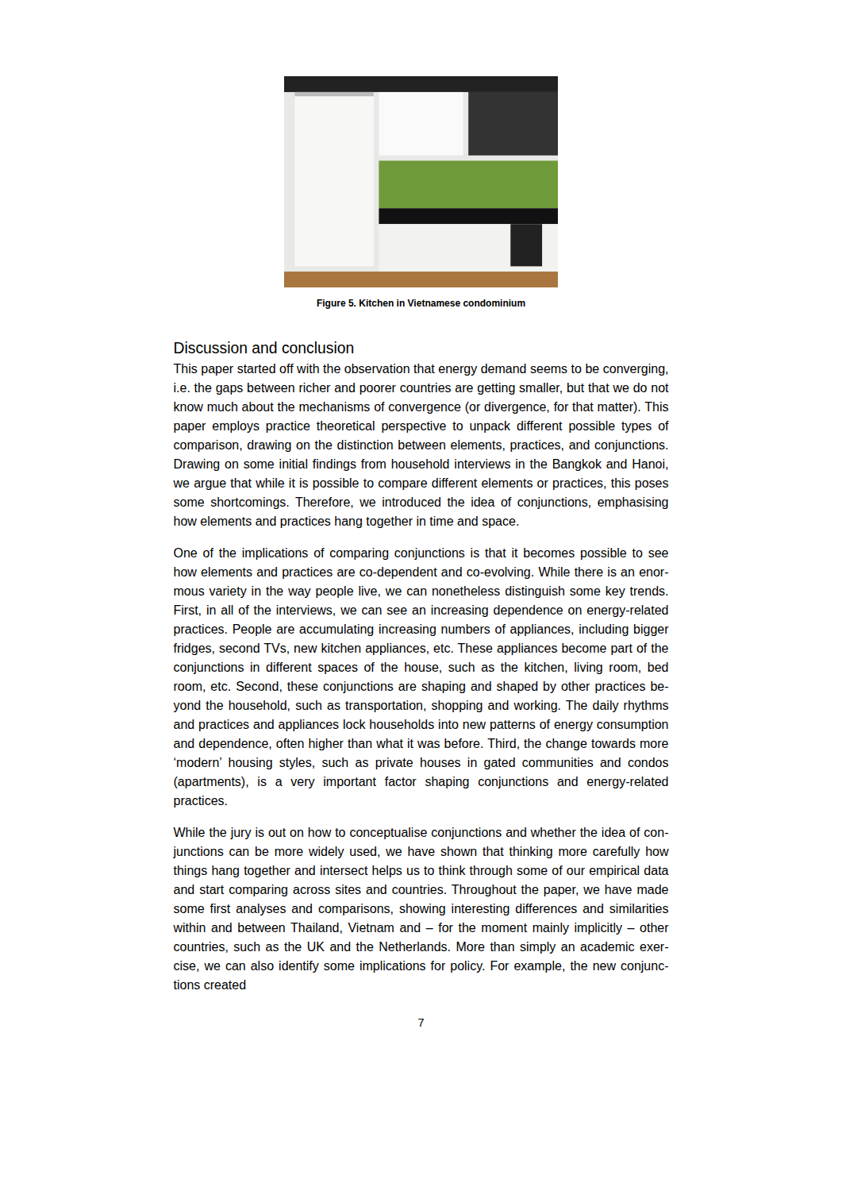Figure 5. Kitchen in Vietnamese condominium
Discussion and conclusion
This paper started off with the observation that energy demand seems to be converging, i.e. the gaps between richer and poorer countries are getting smaller, but that we do not know much about the mechanisms of convergence (or divergence, for that matter). This paper employs practice theoretical perspective to unpack different possible types of comparison, drawing on the distinction between elements, practices, and conjunctions. Drawing on some initial findings from household interviews in the Bangkok and Hanoi, we argue that while it is possible to compare different elements or practices, this poses some shortcomings. Therefore, we introduced the idea of conjunctions, emphasising how elements and practices hang together in time and space.
One of the implications of comparing conjunctions is that it becomes possible to see how elements and practices are co-dependent and co-evolving. While there is an enormous variety in the way people live, we can nonetheless distinguish some key trends. First, in all of the interviews, we can see an increasing dependence on energy-related practices. People are accumulating increasing numbers of appliances, including bigger fridges, second TVs, new kitchen appliances, etc. These appliances become part of the conjunctions in different spaces of the house, such as the kitchen, living room, bed room, etc. Second, these conjunctions are shaping and shaped by other practices beyond the household, such as transportation, shopping and working. The daily rhythms and practices and appliances lock households into new patterns of energy consumption and dependence, often higher than what it was before. Third, the change towards more ‘modern’ housing styles, such as private houses in gated communities and condos (apartments), is a very important factor shaping conjunctions and energy-related practices.
While the jury is out on how to conceptualise conjunctions and whether the idea of conjunctions can be more widely used, we have shown that thinking more carefully how things hang together and intersect helps us to think through some of our empirical data and start comparing across sites and countries. Throughout the paper, we have made some first analyses and comparisons, showing interesting differences and similarities within and between Thailand, Vietnam and – for the moment mainly implicitly – other countries, such as the UK and the Netherlands. More than simply an academic exercise, we can also identify some implications for policy. For example, the new conjunctions created
7